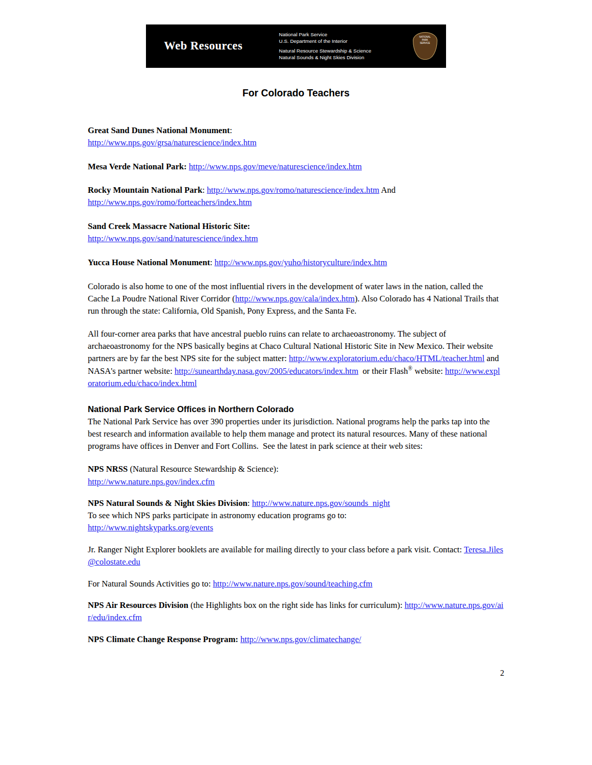Web Resources
National Park Service
U.S. Department of the Interior
Natural Resource Stewardship & Science
Natural Sounds & Night Skies Division
For Colorado Teachers
Great Sand Dunes National Monument:
http://www.nps.gov/grsa/naturescience/index.htm
Mesa Verde National Park: http://www.nps.gov/meve/naturescience/index.htm
Rocky Mountain National Park: http://www.nps.gov/romo/naturescience/index.htm And
http://www.nps.gov/romo/forteachers/index.htm
Sand Creek Massacre National Historic Site:
http://www.nps.gov/sand/naturescience/index.htm
Yucca House National Monument: http://www.nps.gov/yuho/historyculture/index.htm
Colorado is also home to one of the most influential rivers in the development of water laws in the nation, called the Cache La Poudre National River Corridor (http://www.nps.gov/cala/index.htm). Also Colorado has 4 National Trails that run through the state: California, Old Spanish, Pony Express, and the Santa Fe.
All four-corner area parks that have ancestral pueblo ruins can relate to archaeoastronomy. The subject of archaeoastronomy for the NPS basically begins at Chaco Cultural National Historic Site in New Mexico. Their website partners are by far the best NPS site for the subject matter: http://www.exploratorium.edu/chaco/HTML/teacher.html and NASA's partner website: http://sunearthday.nasa.gov/2005/educators/index.htm or their Flash® website: http://www.exploratorium.edu/chaco/index.html
National Park Service Offices in Northern Colorado
The National Park Service has over 390 properties under its jurisdiction. National programs help the parks tap into the best research and information available to help them manage and protect its natural resources. Many of these national programs have offices in Denver and Fort Collins. See the latest in park science at their web sites:
NPS NRSS (Natural Resource Stewardship & Science):
http://www.nature.nps.gov/index.cfm
NPS Natural Sounds & Night Skies Division: http://www.nature.nps.gov/sounds_night
To see which NPS parks participate in astronomy education programs go to:
http://www.nightskyparks.org/events
Jr. Ranger Night Explorer booklets are available for mailing directly to your class before a park visit. Contact: Teresa.Jiles@colostate.edu
For Natural Sounds Activities go to: http://www.nature.nps.gov/sound/teaching.cfm
NPS Air Resources Division (the Highlights box on the right side has links for curriculum): http://www.nature.nps.gov/air/edu/index.cfm
NPS Climate Change Response Program: http://www.nps.gov/climatechange/
2